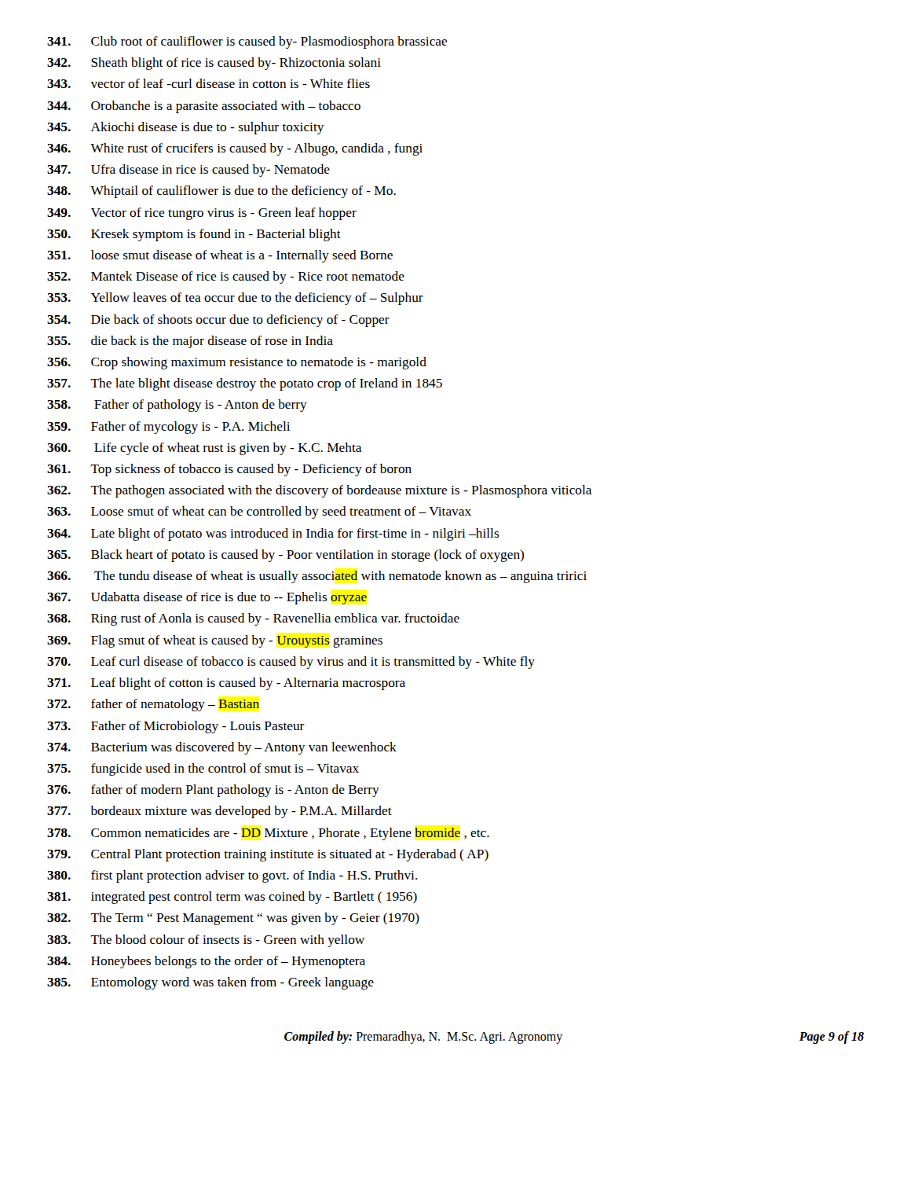Club root of cauliflower is caused by- Plasmodiosphora brassicae
Sheath blight of rice is caused by- Rhizoctonia solani
vector of leaf -curl disease in cotton is - White flies
Orobanche is a parasite associated with – tobacco
Akiochi disease is due to - sulphur toxicity
White rust of crucifers is caused by - Albugo, candida , fungi
Ufra disease in rice is caused by- Nematode
Whiptail of cauliflower is due to the deficiency of - Mo.
Vector of rice tungro virus is - Green leaf hopper
Kresek symptom is found in - Bacterial blight
loose smut disease of wheat is a - Internally seed Borne
Mantek Disease of rice is caused by - Rice root nematode
Yellow leaves of tea occur due to the deficiency of – Sulphur
Die back of shoots occur due to deficiency of - Copper
die back is the major disease of rose in India
Crop showing maximum resistance to nematode is - marigold
The late blight disease destroy the potato crop of Ireland in 1845
Father of pathology is - Anton de berry
Father of mycology is - P.A. Micheli
Life cycle of wheat rust is given by - K.C. Mehta
Top sickness of tobacco is caused by - Deficiency of boron
The pathogen associated with the discovery of bordeause mixture is - Plasmosphora viticola
Loose smut of wheat can be controlled by seed treatment of – Vitavax
Late blight of potato was introduced in India for first-time in - nilgiri –hills
Black heart of potato is caused by - Poor ventilation in storage (lock of oxygen)
The tundu disease of wheat is usually associated with nematode known as – anguina tririci
Udabatta disease of rice is due to -- Ephelis oryzae
Ring rust of Aonla is caused by - Ravenellia emblica var. fructoidae
Flag smut of wheat is caused by - Urouystis gramines
Leaf curl disease of tobacco is caused by virus and it is transmitted by - White fly
Leaf blight of cotton is caused by - Alternaria macrospora
father of nematology – Bastian
Father of Microbiology - Louis Pasteur
Bacterium was discovered by – Antony van leewenhock
fungicide used in the control of smut is – Vitavax
father of modern Plant pathology is - Anton de Berry
bordeaux mixture was developed by - P.M.A. Millardet
Common nematicides are - DD Mixture , Phorate , Etylene bromide , etc.
Central Plant protection training institute is situated at - Hyderabad ( AP)
first plant protection adviser to govt. of India - H.S. Pruthvi.
integrated pest control term was coined by - Bartlett ( 1956)
The Term “ Pest Management “ was given by - Geier (1970)
The blood colour of insects is - Green with yellow
Honeybees belongs to the order of – Hymenoptera
Entomology word was taken from - Greek language
Compiled by: Premaradhya, N. M.Sc. Agri. Agronomy
Page 9 of 18